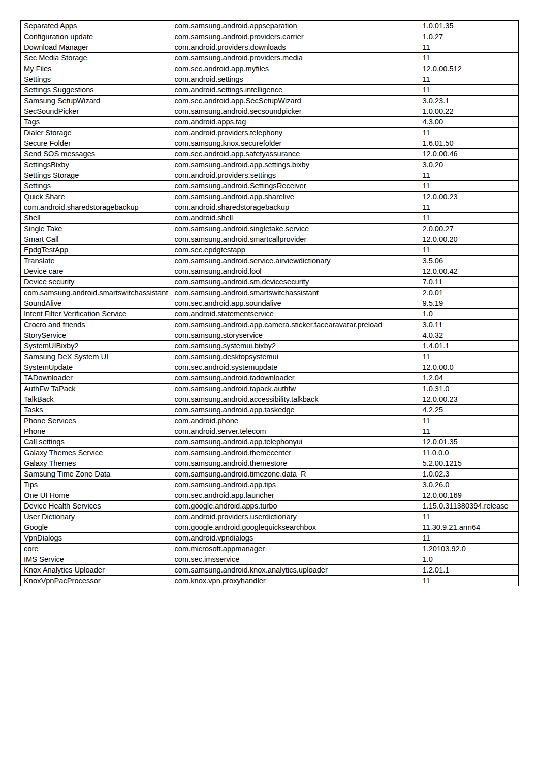| Separated Apps | com.samsung.android.appseparation | 1.0.01.35 |
| Configuration update | com.samsung.android.providers.carrier | 1.0.27 |
| Download Manager | com.android.providers.downloads | 11 |
| Sec Media Storage | com.samsung.android.providers.media | 11 |
| My Files | com.sec.android.app.myfiles | 12.0.00.512 |
| Settings | com.android.settings | 11 |
| Settings Suggestions | com.android.settings.intelligence | 11 |
| Samsung SetupWizard | com.sec.android.app.SecSetupWizard | 3.0.23.1 |
| SecSoundPicker | com.samsung.android.secsoundpicker | 1.0.00.22 |
| Tags | com.android.apps.tag | 4.3.00 |
| Dialer Storage | com.android.providers.telephony | 11 |
| Secure Folder | com.samsung.knox.securefolder | 1.6.01.50 |
| Send SOS messages | com.sec.android.app.safetyassurance | 12.0.00.46 |
| SettingsBixby | com.samsung.android.app.settings.bixby | 3.0.20 |
| Settings Storage | com.android.providers.settings | 11 |
| Settings | com.samsung.android.SettingsReceiver | 11 |
| Quick Share | com.samsung.android.app.sharelive | 12.0.00.23 |
| com.android.sharedstoragebackup | com.android.sharedstoragebackup | 11 |
| Shell | com.android.shell | 11 |
| Single Take | com.samsung.android.singletake.service | 2.0.00.27 |
| Smart Call | com.samsung.android.smartcallprovider | 12.0.00.20 |
| EpdgTestApp | com.sec.epdgtestapp | 11 |
| Translate | com.samsung.android.service.airviewdictionary | 3.5.06 |
| Device care | com.samsung.android.lool | 12.0.00.42 |
| Device security | com.samsung.android.sm.devicesecurity | 7.0.11 |
| com.samsung.android.smartswitchassistant | com.samsung.android.smartswitchassistant | 2.0.01 |
| SoundAlive | com.sec.android.app.soundalive | 9.5.19 |
| Intent Filter Verification Service | com.android.statementservice | 1.0 |
| Crocro and friends | com.samsung.android.app.camera.sticker.facearavatar.preload | 3.0.11 |
| StoryService | com.samsung.storyservice | 4.0.32 |
| SystemUIBixby2 | com.samsung.systemui.bixby2 | 1.4.01.1 |
| Samsung DeX System UI | com.samsung.desktopsystemui | 11 |
| SystemUpdate | com.sec.android.systemupdate | 12.0.00.0 |
| TADownloader | com.samsung.android.tadownloader | 1.2.04 |
| AuthFw TaPack | com.samsung.android.tapack.authfw | 1.0.31.0 |
| TalkBack | com.samsung.android.accessibility.talkback | 12.0.00.23 |
| Tasks | com.samsung.android.app.taskedge | 4.2.25 |
| Phone Services | com.android.phone | 11 |
| Phone | com.android.server.telecom | 11 |
| Call settings | com.samsung.android.app.telephonyui | 12.0.01.35 |
| Galaxy Themes Service | com.samsung.android.themecenter | 11.0.0.0 |
| Galaxy Themes | com.samsung.android.themestore | 5.2.00.1215 |
| Samsung Time Zone Data | com.samsung.android.timezone.data_R | 1.0.02.3 |
| Tips | com.samsung.android.app.tips | 3.0.26.0 |
| One UI Home | com.sec.android.app.launcher | 12.0.00.169 |
| Device Health Services | com.google.android.apps.turbo | 1.15.0.311380394.release |
| User Dictionary | com.android.providers.userdictionary | 11 |
| Google | com.google.android.googlequicksearchbox | 11.30.9.21.arm64 |
| VpnDialogs | com.android.vpndialogs | 11 |
| core | com.microsoft.appmanager | 1.20103.92.0 |
| IMS Service | com.sec.imsservice | 1.0 |
| Knox Analytics Uploader | com.samsung.android.knox.analytics.uploader | 1.2.01.1 |
| KnoxVpnPacProcessor | com.knox.vpn.proxyhandler | 11 |